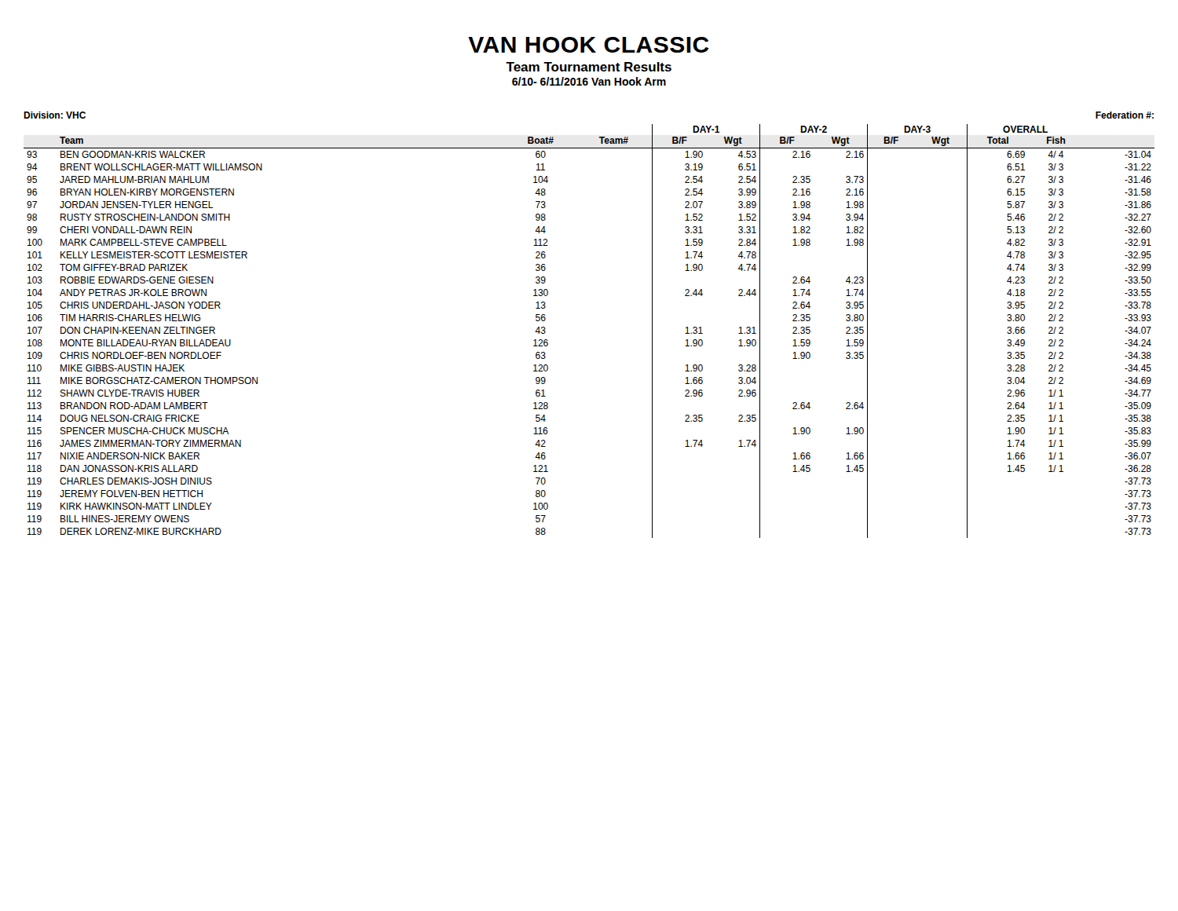VAN HOOK CLASSIC
Team Tournament Results
6/10- 6/11/2016 Van Hook Arm
Division: VHC Federation #:
| | | | | DAY-1 | DAY-2 | DAY-3 | OVERALL | |
| --- | --- | --- | --- | --- | --- | --- | --- | --- |
| | Team | Boat# | Team# | B/F | Wgt | B/F | Wgt | B/F | Wgt | Total | Fish | |
| 93 | BEN GOODMAN-KRIS WALCKER | 60 | | 1.90 | 4.53 | 2.16 | 2.16 | | | 6.69 | 4/ 4 | -31.04 |
| 94 | BRENT WOLLSCHLAGER-MATT WILLIAMSON | 11 | | 3.19 | 6.51 | | | | | 6.51 | 3/ 3 | -31.22 |
| 95 | JARED MAHLUM-BRIAN MAHLUM | 104 | | 2.54 | 2.54 | 2.35 | 3.73 | | | 6.27 | 3/ 3 | -31.46 |
| 96 | BRYAN HOLEN-KIRBY MORGENSTERN | 48 | | 2.54 | 3.99 | 2.16 | 2.16 | | | 6.15 | 3/ 3 | -31.58 |
| 97 | JORDAN JENSEN-TYLER HENGEL | 73 | | 2.07 | 3.89 | 1.98 | 1.98 | | | 5.87 | 3/ 3 | -31.86 |
| 98 | RUSTY STROSCHEIN-LANDON SMITH | 98 | | 1.52 | 1.52 | 3.94 | 3.94 | | | 5.46 | 2/ 2 | -32.27 |
| 99 | CHERI VONDALL-DAWN REIN | 44 | | 3.31 | 3.31 | 1.82 | 1.82 | | | 5.13 | 2/ 2 | -32.60 |
| 100 | MARK CAMPBELL-STEVE CAMPBELL | 112 | | 1.59 | 2.84 | 1.98 | 1.98 | | | 4.82 | 3/ 3 | -32.91 |
| 101 | KELLY LESMEISTER-SCOTT LESMEISTER | 26 | | 1.74 | 4.78 | | | | | 4.78 | 3/ 3 | -32.95 |
| 102 | TOM GIFFEY-BRAD PARIZEK | 36 | | 1.90 | 4.74 | | | | | 4.74 | 3/ 3 | -32.99 |
| 103 | ROBBIE EDWARDS-GENE GIESEN | 39 | | | | 2.64 | 4.23 | | | 4.23 | 2/ 2 | -33.50 |
| 104 | ANDY PETRAS JR-KOLE BROWN | 130 | | 2.44 | 2.44 | 1.74 | 1.74 | | | 4.18 | 2/ 2 | -33.55 |
| 105 | CHRIS UNDERDAHL-JASON YODER | 13 | | | | 2.64 | 3.95 | | | 3.95 | 2/ 2 | -33.78 |
| 106 | TIM HARRIS-CHARLES HELWIG | 56 | | | | 2.35 | 3.80 | | | 3.80 | 2/ 2 | -33.93 |
| 107 | DON CHAPIN-KEENAN ZELTINGER | 43 | | 1.31 | 1.31 | 2.35 | 2.35 | | | 3.66 | 2/ 2 | -34.07 |
| 108 | MONTE BILLADEAU-RYAN BILLADEAU | 126 | | 1.90 | 1.90 | 1.59 | 1.59 | | | 3.49 | 2/ 2 | -34.24 |
| 109 | CHRIS NORDLOEF-BEN NORDLOEF | 63 | | | | 1.90 | 3.35 | | | 3.35 | 2/ 2 | -34.38 |
| 110 | MIKE GIBBS-AUSTIN HAJEK | 120 | | 1.90 | 3.28 | | | | | 3.28 | 2/ 2 | -34.45 |
| 111 | MIKE BORGSCHATZ-CAMERON THOMPSON | 99 | | 1.66 | 3.04 | | | | | 3.04 | 2/ 2 | -34.69 |
| 112 | SHAWN CLYDE-TRAVIS HUBER | 61 | | 2.96 | 2.96 | | | | | 2.96 | 1/ 1 | -34.77 |
| 113 | BRANDON ROD-ADAM LAMBERT | 128 | | | | 2.64 | 2.64 | | | 2.64 | 1/ 1 | -35.09 |
| 114 | DOUG NELSON-CRAIG FRICKE | 54 | | 2.35 | 2.35 | | | | | 2.35 | 1/ 1 | -35.38 |
| 115 | SPENCER MUSCHA-CHUCK MUSCHA | 116 | | | | 1.90 | 1.90 | | | 1.90 | 1/ 1 | -35.83 |
| 116 | JAMES ZIMMERMAN-TORY ZIMMERMAN | 42 | | 1.74 | 1.74 | | | | | 1.74 | 1/ 1 | -35.99 |
| 117 | NIXIE ANDERSON-NICK BAKER | 46 | | | | 1.66 | 1.66 | | | 1.66 | 1/ 1 | -36.07 |
| 118 | DAN JONASSON-KRIS ALLARD | 121 | | | | 1.45 | 1.45 | | | 1.45 | 1/ 1 | -36.28 |
| 119 | CHARLES DEMAKIS-JOSH DINIUS | 70 | | | | | | | | | | -37.73 |
| 119 | JEREMY FOLVEN-BEN HETTICH | 80 | | | | | | | | | | -37.73 |
| 119 | KIRK HAWKINSON-MATT LINDLEY | 100 | | | | | | | | | | -37.73 |
| 119 | BILL HINES-JEREMY OWENS | 57 | | | | | | | | | | -37.73 |
| 119 | DEREK LORENZ-MIKE BURCKHARD | 88 | | | | | | | | | | -37.73 |